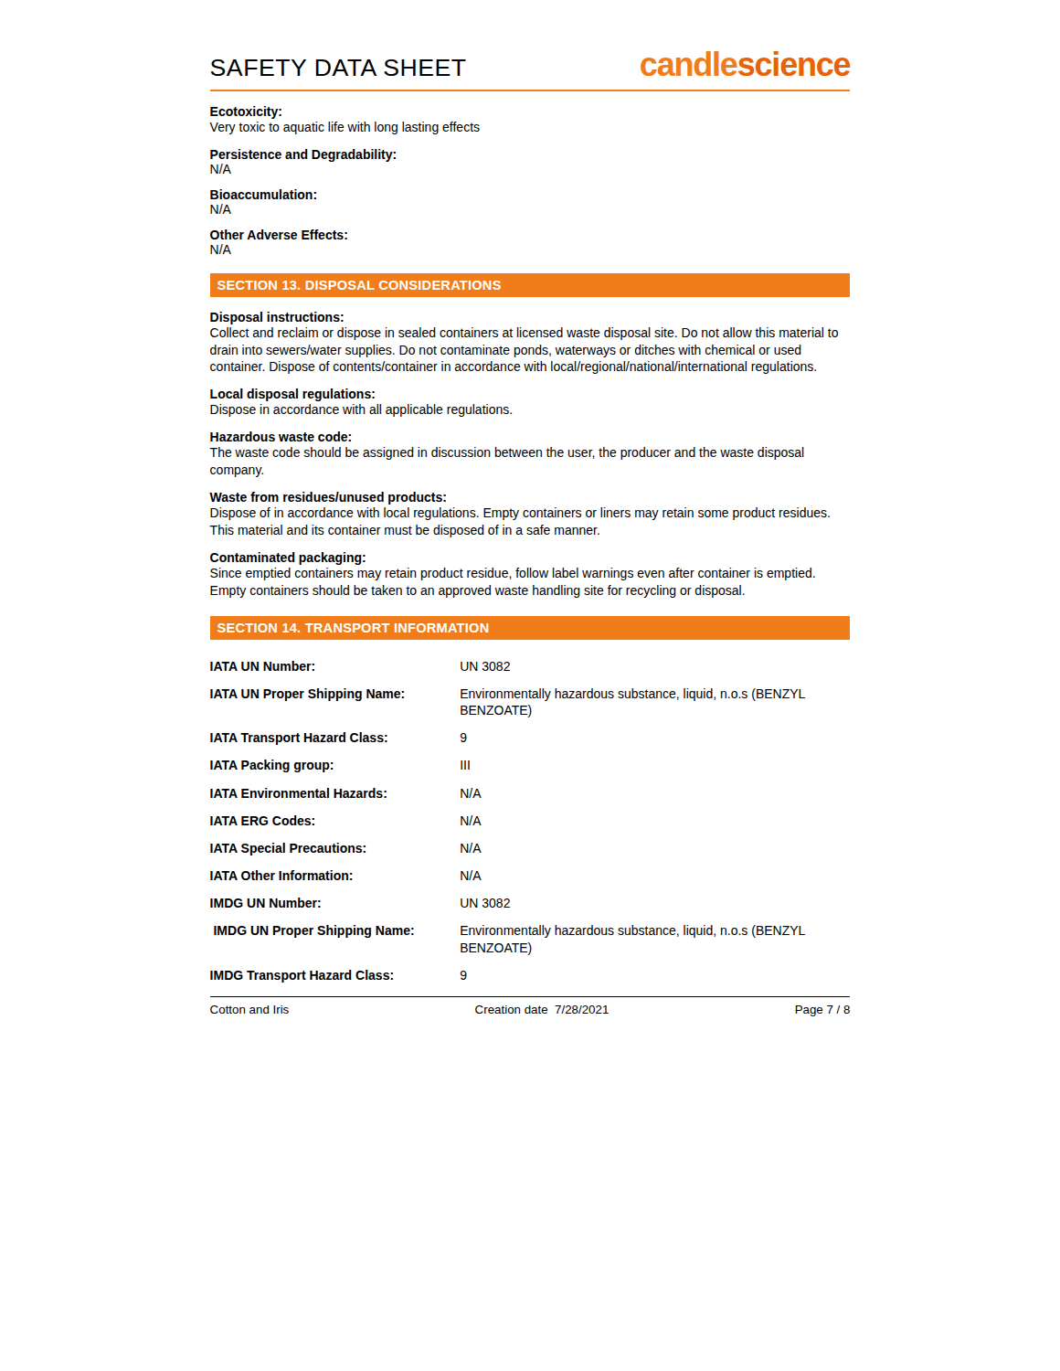SAFETY DATA SHEET
candle science
Ecotoxicity:
Very toxic to aquatic life with long lasting effects
Persistence and Degradability:
N/A
Bioaccumulation:
N/A
Other Adverse Effects:
N/A
SECTION 13. DISPOSAL CONSIDERATIONS
Disposal instructions:
Collect and reclaim or dispose in sealed containers at licensed waste disposal site. Do not allow this material to drain into sewers/water supplies. Do not contaminate ponds, waterways or ditches with chemical or used container. Dispose of contents/container in accordance with local/regional/national/international regulations.
Local disposal regulations:
Dispose in accordance with all applicable regulations.
Hazardous waste code:
The waste code should be assigned in discussion between the user, the producer and the waste disposal company.
Waste from residues/unused products:
Dispose of in accordance with local regulations. Empty containers or liners may retain some product residues. This material and its container must be disposed of in a safe manner.
Contaminated packaging:
Since emptied containers may retain product residue, follow label warnings even after container is emptied. Empty containers should be taken to an approved waste handling site for recycling or disposal.
SECTION 14. TRANSPORT INFORMATION
| IATA UN Number: | UN 3082 |
| IATA UN Proper Shipping Name: | Environmentally hazardous substance, liquid, n.o.s (BENZYL BENZOATE) |
| IATA Transport Hazard Class: | 9 |
| IATA Packing group: | III |
| IATA Environmental Hazards: | N/A |
| IATA ERG Codes: | N/A |
| IATA Special Precautions: | N/A |
| IATA Other Information: | N/A |
| IMDG UN Number: | UN 3082 |
| IMDG UN Proper Shipping Name: | Environmentally hazardous substance, liquid, n.o.s (BENZYL BENZOATE) |
| IMDG Transport Hazard Class: | 9 |
Cotton and Iris
Creation date 7/28/2021
Page 7 / 8